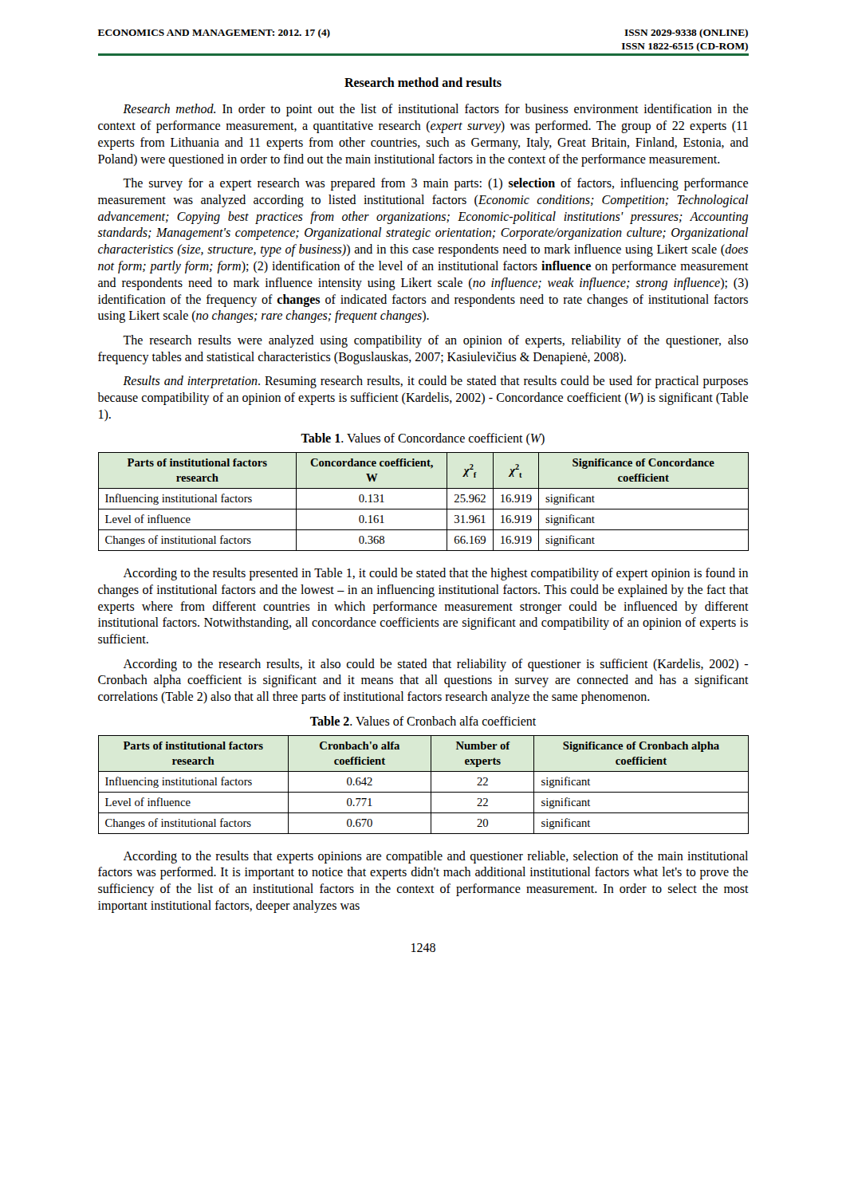ECONOMICS AND MANAGEMENT: 2012. 17 (4) ISSN 2029-9338 (ONLINE)
ISSN 1822-6515 (CD-ROM)
Research method and results
Research method. In order to point out the list of institutional factors for business environment identification in the context of performance measurement, a quantitative research (expert survey) was performed. The group of 22 experts (11 experts from Lithuania and 11 experts from other countries, such as Germany, Italy, Great Britain, Finland, Estonia, and Poland) were questioned in order to find out the main institutional factors in the context of the performance measurement.
The survey for a expert research was prepared from 3 main parts: (1) selection of factors, influencing performance measurement was analyzed according to listed institutional factors (Economic conditions; Competition; Technological advancement; Copying best practices from other organizations; Economic-political institutions' pressures; Accounting standards; Management's competence; Organizational strategic orientation; Corporate/organization culture; Organizational characteristics (size, structure, type of business)) and in this case respondents need to mark influence using Likert scale (does not form; partly form; form); (2) identification of the level of an institutional factors influence on performance measurement and respondents need to mark influence intensity using Likert scale (no influence; weak influence; strong influence); (3) identification of the frequency of changes of indicated factors and respondents need to rate changes of institutional factors using Likert scale (no changes; rare changes; frequent changes).
The research results were analyzed using compatibility of an opinion of experts, reliability of the questioner, also frequency tables and statistical characteristics (Boguslauskas, 2007; Kasiulevičius & Denapienė, 2008).
Results and interpretation. Resuming research results, it could be stated that results could be used for practical purposes because compatibility of an opinion of experts is sufficient (Kardelis, 2002) - Concordance coefficient (W) is significant (Table 1).
Table 1 . Values of Concordance coefficient ( W )
| Parts of institutional factors research | Concordance coefficient, W | χ 2 f | χ 2 t | Significance of Concordance coefficient |
| --- | --- | --- | --- | --- |
| Influencing institutional factors | 0.131 | 25.962 | 16.919 | significant |
| Level of influence | 0.161 | 31.961 | 16.919 | significant |
| Changes of institutional factors | 0.368 | 66.169 | 16.919 | significant |
According to the results presented in Table 1, it could be stated that the highest compatibility of expert opinion is found in changes of institutional factors and the lowest – in an influencing institutional factors. This could be explained by the fact that experts where from different countries in which performance measurement stronger could be influenced by different institutional factors. Notwithstanding, all concordance coefficients are significant and compatibility of an opinion of experts is sufficient.
According to the research results, it also could be stated that reliability of questioner is sufficient (Kardelis, 2002) - Cronbach alpha coefficient is significant and it means that all questions in survey are connected and has a significant correlations (Table 2) also that all three parts of institutional factors research analyze the same phenomenon.
Table 2 . Values of Cronbach alfa coefficient
| Parts of institutional factors research | Cronbach'o alfa coefficient | Number of experts | Significance of Cronbach alpha coefficient |
| --- | --- | --- | --- |
| Influencing institutional factors | 0.642 | 22 | significant |
| Level of influence | 0.771 | 22 | significant |
| Changes of institutional factors | 0.670 | 20 | significant |
According to the results that experts opinions are compatible and questioner reliable, selection of the main institutional factors was performed. It is important to notice that experts didn't mach additional institutional factors what let's to prove the sufficiency of the list of an institutional factors in the context of performance measurement. In order to select the most important institutional factors, deeper analyzes was
1248